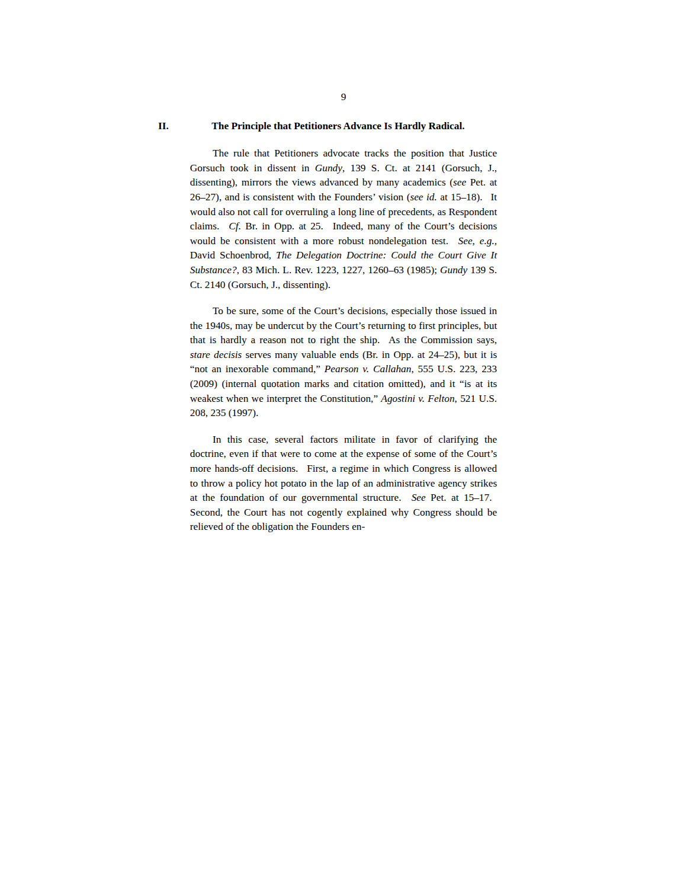9
II. The Principle that Petitioners Advance Is Hardly Radical.
The rule that Petitioners advocate tracks the position that Justice Gorsuch took in dissent in Gundy, 139 S. Ct. at 2141 (Gorsuch, J., dissenting), mirrors the views advanced by many academics (see Pet. at 26–27), and is consistent with the Founders’ vision (see id. at 15–18).  It would also not call for overruling a long line of precedents, as Respondent claims.  Cf. Br. in Opp. at 25.  Indeed, many of the Court’s decisions would be consistent with a more robust nondelegation test.  See, e.g., David Schoenbrod, The Delegation Doctrine: Could the Court Give It Substance?, 83 Mich. L. Rev. 1223, 1227, 1260–63 (1985); Gundy 139 S. Ct. 2140 (Gorsuch, J., dissenting).
To be sure, some of the Court’s decisions, especially those issued in the 1940s, may be undercut by the Court’s returning to first principles, but that is hardly a reason not to right the ship.  As the Commission says, stare decisis serves many valuable ends (Br. in Opp. at 24–25), but it is “not an inexorable command,” Pearson v. Callahan, 555 U.S. 223, 233 (2009) (internal quotation marks and citation omitted), and it “is at its weakest when we interpret the Constitution,” Agostini v. Felton, 521 U.S. 208, 235 (1997).
In this case, several factors militate in favor of clarifying the doctrine, even if that were to come at the expense of some of the Court’s more hands-off decisions.  First, a regime in which Congress is allowed to throw a policy hot potato in the lap of an administrative agency strikes at the foundation of our governmental structure.  See Pet. at 15–17.  Second, the Court has not cogently explained why Congress should be relieved of the obligation the Founders en-